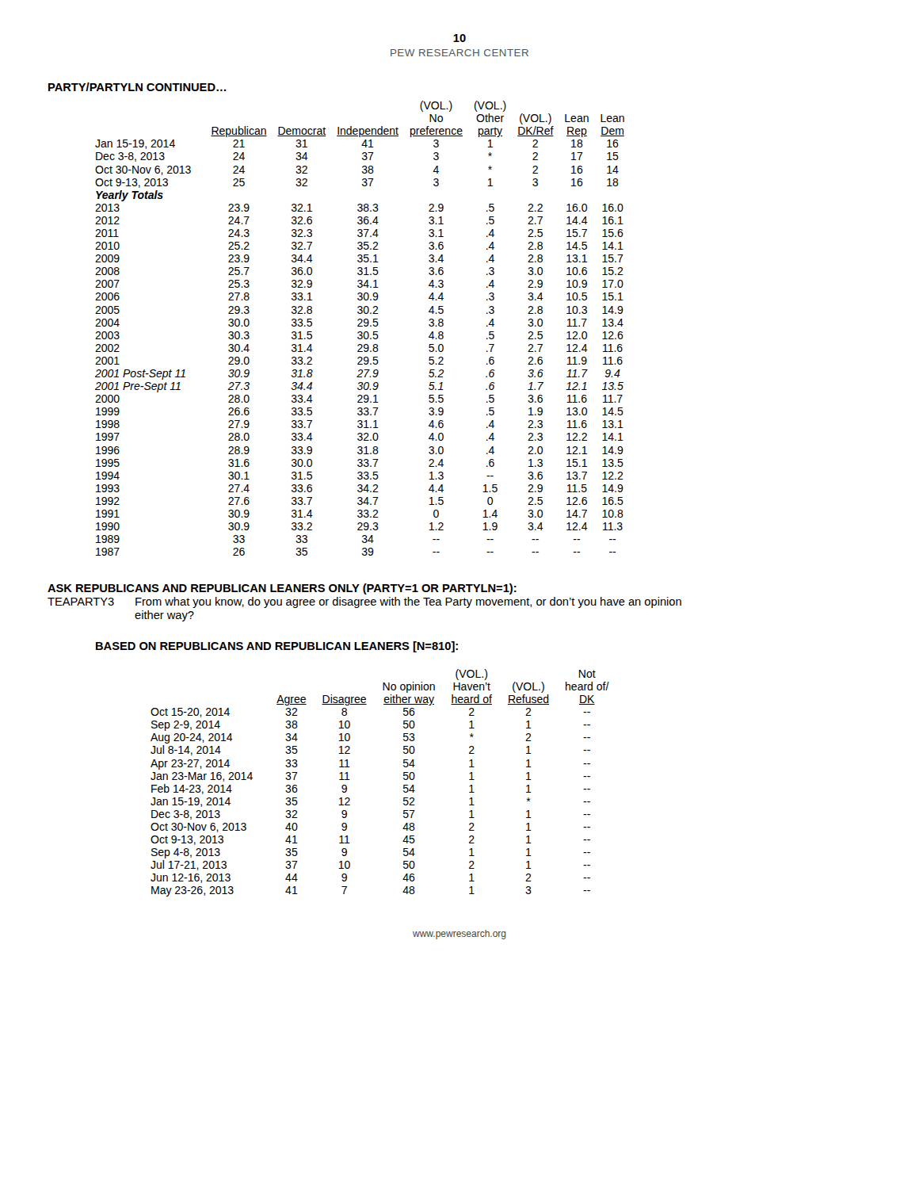10
PEW RESEARCH CENTER
PARTY/PARTYLN CONTINUED…
| | | | | (VOL.) | (VOL.) | | | |
| --- | --- | --- | --- | --- | --- | --- | --- | --- |
| | | | | No | Other | (VOL.) | Lean | Lean |
| | Republican | Democrat | Independent | preference | party | DK/Ref | Rep | Dem |
| Jan 15-19, 2014 | 21 | 31 | 41 | 3 | 1 | 2 | 18 | 16 |
| Dec 3-8, 2013 | 24 | 34 | 37 | 3 | * | 2 | 17 | 15 |
| Oct 30-Nov 6, 2013 | 24 | 32 | 38 | 4 | * | 2 | 16 | 14 |
| Oct 9-13, 2013 | 25 | 32 | 37 | 3 | 1 | 3 | 16 | 18 |
| Yearly Totals |
| 2013 | 23.9 | 32.1 | 38.3 | 2.9 | .5 | 2.2 | 16.0 | 16.0 |
| 2012 | 24.7 | 32.6 | 36.4 | 3.1 | .5 | 2.7 | 14.4 | 16.1 |
| 2011 | 24.3 | 32.3 | 37.4 | 3.1 | .4 | 2.5 | 15.7 | 15.6 |
| 2010 | 25.2 | 32.7 | 35.2 | 3.6 | .4 | 2.8 | 14.5 | 14.1 |
| 2009 | 23.9 | 34.4 | 35.1 | 3.4 | .4 | 2.8 | 13.1 | 15.7 |
| 2008 | 25.7 | 36.0 | 31.5 | 3.6 | .3 | 3.0 | 10.6 | 15.2 |
| 2007 | 25.3 | 32.9 | 34.1 | 4.3 | .4 | 2.9 | 10.9 | 17.0 |
| 2006 | 27.8 | 33.1 | 30.9 | 4.4 | .3 | 3.4 | 10.5 | 15.1 |
| 2005 | 29.3 | 32.8 | 30.2 | 4.5 | .3 | 2.8 | 10.3 | 14.9 |
| 2004 | 30.0 | 33.5 | 29.5 | 3.8 | .4 | 3.0 | 11.7 | 13.4 |
| 2003 | 30.3 | 31.5 | 30.5 | 4.8 | .5 | 2.5 | 12.0 | 12.6 |
| 2002 | 30.4 | 31.4 | 29.8 | 5.0 | .7 | 2.7 | 12.4 | 11.6 |
| 2001 | 29.0 | 33.2 | 29.5 | 5.2 | .6 | 2.6 | 11.9 | 11.6 |
| 2001 Post-Sept 11 | 30.9 | 31.8 | 27.9 | 5.2 | .6 | 3.6 | 11.7 | 9.4 |
| 2001 Pre-Sept 11 | 27.3 | 34.4 | 30.9 | 5.1 | .6 | 1.7 | 12.1 | 13.5 |
| 2000 | 28.0 | 33.4 | 29.1 | 5.5 | .5 | 3.6 | 11.6 | 11.7 |
| 1999 | 26.6 | 33.5 | 33.7 | 3.9 | .5 | 1.9 | 13.0 | 14.5 |
| 1998 | 27.9 | 33.7 | 31.1 | 4.6 | .4 | 2.3 | 11.6 | 13.1 |
| 1997 | 28.0 | 33.4 | 32.0 | 4.0 | .4 | 2.3 | 12.2 | 14.1 |
| 1996 | 28.9 | 33.9 | 31.8 | 3.0 | .4 | 2.0 | 12.1 | 14.9 |
| 1995 | 31.6 | 30.0 | 33.7 | 2.4 | .6 | 1.3 | 15.1 | 13.5 |
| 1994 | 30.1 | 31.5 | 33.5 | 1.3 | -- | 3.6 | 13.7 | 12.2 |
| 1993 | 27.4 | 33.6 | 34.2 | 4.4 | 1.5 | 2.9 | 11.5 | 14.9 |
| 1992 | 27.6 | 33.7 | 34.7 | 1.5 | 0 | 2.5 | 12.6 | 16.5 |
| 1991 | 30.9 | 31.4 | 33.2 | 0 | 1.4 | 3.0 | 14.7 | 10.8 |
| 1990 | 30.9 | 33.2 | 29.3 | 1.2 | 1.9 | 3.4 | 12.4 | 11.3 |
| 1989 | 33 | 33 | 34 | -- | -- | -- | -- | -- |
| 1987 | 26 | 35 | 39 | -- | -- | -- | -- | -- |
ASK REPUBLICANS AND REPUBLICAN LEANERS ONLY (PARTY=1 OR PARTYLN=1):
TEAPARTY3
From what you know, do you agree or disagree with the Tea Party movement, or don’t you have an opinion either way?
BASED ON REPUBLICANS AND REPUBLICAN LEANERS [N=810]:
| | | | | (VOL.) | | Not |
| --- | --- | --- | --- | --- | --- | --- |
| | | | No opinion | Haven’t | (VOL.) | heard of/ |
| | Agree | Disagree | either way | heard of | Refused | DK |
| Oct 15-20, 2014 | 32 | 8 | 56 | 2 | 2 | -- |
| Sep 2-9, 2014 | 38 | 10 | 50 | 1 | 1 | -- |
| Aug 20-24, 2014 | 34 | 10 | 53 | * | 2 | -- |
| Jul 8-14, 2014 | 35 | 12 | 50 | 2 | 1 | -- |
| Apr 23-27, 2014 | 33 | 11 | 54 | 1 | 1 | -- |
| Jan 23-Mar 16, 2014 | 37 | 11 | 50 | 1 | 1 | -- |
| Feb 14-23, 2014 | 36 | 9 | 54 | 1 | 1 | -- |
| Jan 15-19, 2014 | 35 | 12 | 52 | 1 | * | -- |
| Dec 3-8, 2013 | 32 | 9 | 57 | 1 | 1 | -- |
| Oct 30-Nov 6, 2013 | 40 | 9 | 48 | 2 | 1 | -- |
| Oct 9-13, 2013 | 41 | 11 | 45 | 2 | 1 | -- |
| Sep 4-8, 2013 | 35 | 9 | 54 | 1 | 1 | -- |
| Jul 17-21, 2013 | 37 | 10 | 50 | 2 | 1 | -- |
| Jun 12-16, 2013 | 44 | 9 | 46 | 1 | 2 | -- |
| May 23-26, 2013 | 41 | 7 | 48 | 1 | 3 | -- |
www.pewresearch.org